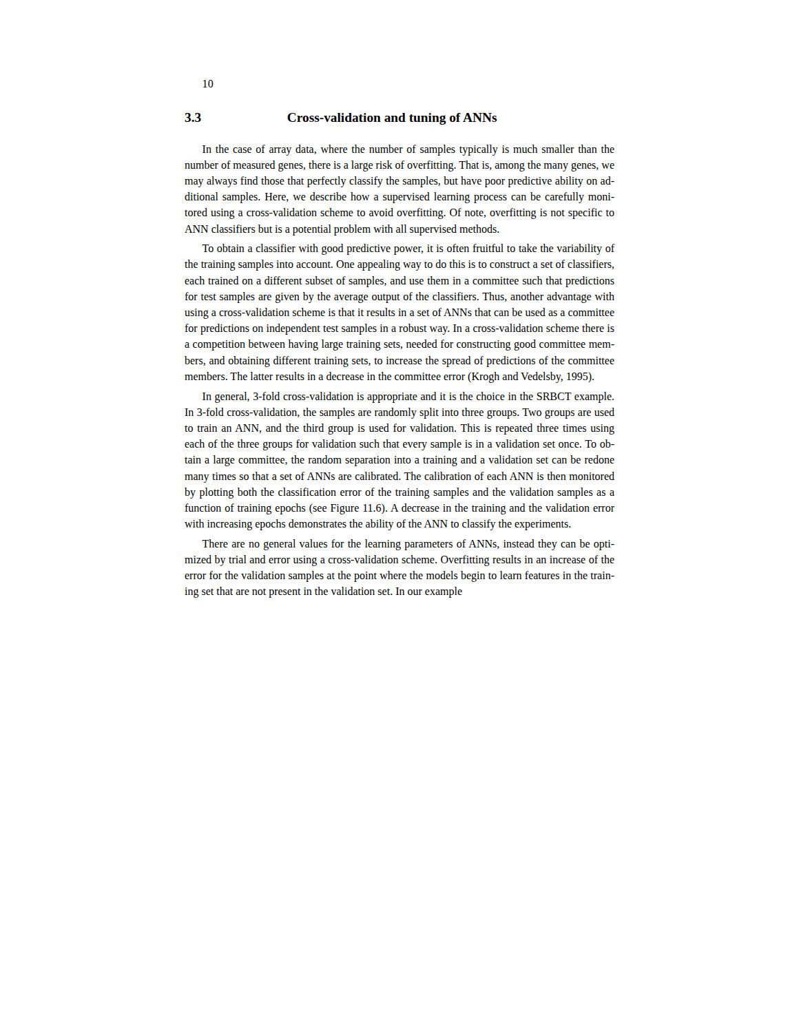10
3.3 Cross-validation and tuning of ANNs
In the case of array data, where the number of samples typically is much smaller than the number of measured genes, there is a large risk of overfitting. That is, among the many genes, we may always find those that perfectly classify the samples, but have poor predictive ability on additional samples. Here, we describe how a supervised learning process can be carefully monitored using a cross-validation scheme to avoid overfitting. Of note, overfitting is not specific to ANN classifiers but is a potential problem with all supervised methods.
To obtain a classifier with good predictive power, it is often fruitful to take the variability of the training samples into account. One appealing way to do this is to construct a set of classifiers, each trained on a different subset of samples, and use them in a committee such that predictions for test samples are given by the average output of the classifiers. Thus, another advantage with using a cross-validation scheme is that it results in a set of ANNs that can be used as a committee for predictions on independent test samples in a robust way. In a cross-validation scheme there is a competition between having large training sets, needed for constructing good committee members, and obtaining different training sets, to increase the spread of predictions of the committee members. The latter results in a decrease in the committee error (Krogh and Vedelsby, 1995).
In general, 3-fold cross-validation is appropriate and it is the choice in the SRBCT example. In 3-fold cross-validation, the samples are randomly split into three groups. Two groups are used to train an ANN, and the third group is used for validation. This is repeated three times using each of the three groups for validation such that every sample is in a validation set once. To obtain a large committee, the random separation into a training and a validation set can be redone many times so that a set of ANNs are calibrated. The calibration of each ANN is then monitored by plotting both the classification error of the training samples and the validation samples as a function of training epochs (see Figure 11.6). A decrease in the training and the validation error with increasing epochs demonstrates the ability of the ANN to classify the experiments.
There are no general values for the learning parameters of ANNs, instead they can be optimized by trial and error using a cross-validation scheme. Overfitting results in an increase of the error for the validation samples at the point where the models begin to learn features in the training set that are not present in the validation set. In our example